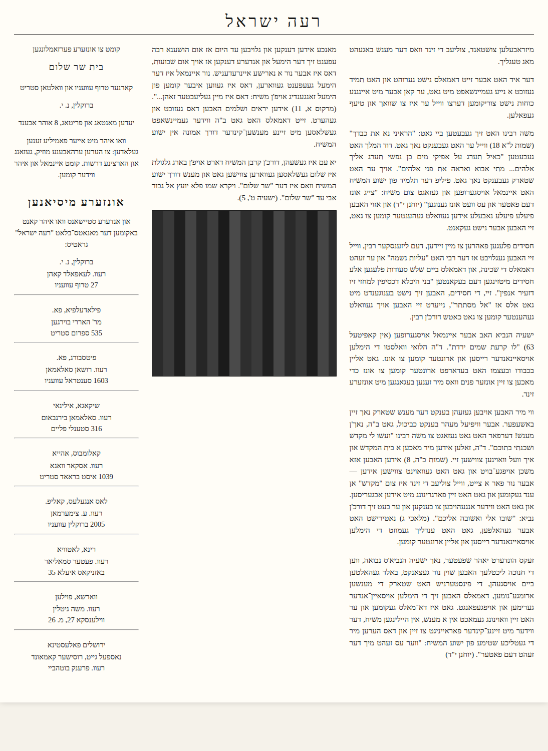רעה ישראל
מיזראבעלען צושטאנד, צוליעב די זינד וואס דער מענש באגעהט מאג טעגליך.
דער איד האט אבער זייט דאמאלס נישט גערוהט און האט תמיד געזוכט א נייע געמיינשאפט מיט גאט, ער קאן אבער מיט איינגנע כוחות נישט צוריקומען דערצו ווייל ער איז צו שוואך און טיעף געפאלען.
משה רבינו האט זיך געבעטען ביי גאט: "הראיני נא את כבדך" (שמות ל"א 18) ווייל ער האט געבענקט נאך גאט. דוד המלך האט געבעטען "כאיל תערג על אפיקי מים כן נפשי תערג אליך אלהים... מתי אבוא ואראה את פני אלהים". אויך ער האט שטארק געבענקט נאך גאט. פיליפ דער תלמיד פון ישוע המשיח האט איינמאל אויסגערופען און געזאגט צום משיח: "צייג אונז דעם פאטער און עס וועט אונז גענוגען" (יוחנן י"ד) און אזוי האבען פיעלע פיעלע נאבעלע אידען געוואלט געהענטער קומען צו גאט, זיי האבען אבער נישט געקאנט.
חסידים פלעגען פאהרען צו מיין זיידען, דעם ליזענסקער רבין, ווייל זיי האבען געגלויבט אז דער רבי האט "עליות נשמה" און ער זעהט דאמאלס די שכינה, און דאמאלס ביים שלש סעודות פלעגען אלע חסידים מיטזינגען דעם בעקאנטען "בני היכלא דכסיפין למחזי זיו דזעיר אנפין". זיי, די חסידים, האבען זיך נישט בענוגענדט מיט גאט אלס אז "אל מסתתר", נייערט זיי האבען אויך געוואלט געהענטער קומען צו גאט כאטש דורכ'ן רבין.
ישעיה הנביא האב אבער איינמאל אויסגערופען (אין קאפיטעל 63) "לו קרעת שמים ירדת". ד"ה הלואי וואלסטו די הימלען אויסאיינאנדער רייסען און ארונטער קומען צו אונז. גאט אליין בכבודו ובעצמו האט בעדארפט ארונטער קומען צו אונז כדי מאכען צו זיין אונזער פנים וואס מיר זענען בעגאנגען מיט אונזערע זינד.
ווי מיר האבען אויבען געזעהן בענקט דער מענש שטארק נאך זיין באשעפער. אבער וויפיעל מעהר בענקט כביכול, גאט ב"ה, נאך'ן מענש! דערפאר האט גאט געזאגט צו משה רבינו "ועשו לי מקדש ושכנתי בתוכם". ד"ה, זאלען אידען מיר מאכען א בית המקדש און איך וועל וואוינען צווישען זיי. (שמות כ"ה, 8) אידען האבען אזא משכן אויפגע־בויט און גאט האט געוואוינט צווישען אידען — אבער נור פאר א צייט, ווייל צוליעב די זינד איז צום "מקדש" אן ענד געקומען און גאט האט זיין פארגרינונג מיט אידען אבגעריסען. און גאט האט ווידער אנגעהויבען צו בענקען און ער בעט זיך דורכ'ן נביא: "שובו אלי ואשובה אליכם". (מלאכי ג) נאטירישט האט אבער געהאלפען, גאט האט ענדליך געמוזט די הימלען אויסאיינאנדער רייסען און אליין ארונטער קומען.
זעקס הונדערט יאהר שפעטער, נאך ישעיה הנביא'ס נבואה, ווען די חנוכה ליכטלעך האבען שוין נור געצאנקט, באלד געהאלטען ביים אויסגעהן, די פינסטערניש האט שטארק די מענשען ארומגע־נומען, דאמאלס האבען זיך די הימלען אויסאיין־אנדער גערימען און אויפגעפאנגט. גאט איז דא־מאלס געקומען און ער האט זיין וואוינונג געמאכט אין א מענש, אין היילינגען משיח, דער ווידער מיט זיינע־קינדער פאראייניגט צו זיין און דאס הערען מיר די געטליכע שטימע פון ישוע המשיח: "ווער עס זעהט מיך דער זעהט דעם פאטער". (יוחנן י"ד)
מאנכע אידען דענקען און גלויבען עד היום אז אום הושענא רבה עפענט זיך דער הימעל און אנדערע דענקען אז אויך אום שבועות, דאס איז אבער נור א נארישע איינרעדעניש. נור איינמאל איז דער הימעל געעפענט געווארען, דאס איז געווען איבער קומען פון הימעל זאנגענדיג אויפ'ן משיח: דאס איז מיין געליעבטער זאהן...". (מרקוס א, 11) אידען יראים ושלמים האבען דאס געזוכט און געהערט. זייט דאמאלס האט גאט ב"ה ווידער געמיינשאפט געשלאסען מיט זיינע מענשען־קינדער דורך אמונה אין ישוע המשיח.
יא עם איז געשעהן, דורכ'ן קרבן המשיח דארט אויפ'ן בארג גלגולת איז שלום געשלאסען געווארען צווישען גאט און מענש דורך ישוע המשיח וואס איז דער "שר שלום". ויקרא שמו פלא יועץ אל גבור אבי עד "שר שלום". (ישעיה ט', 5).
קומט צו אונזערע פערזאמלונגען
בית שר שלום
קארנער טרוף עוועניו און וואלטאן סטריט
ברוקלין, נ. י.
יעדען מאנטאג און פריטאג, 8 אוהר אבענד
וואו איהר מיט אייער פאמיליע זענען געלאדען: צו הערען ערהאבענע מוזיק, געזאנג און הארצינע דרשות. קומט איינמאל און איהר ווידער קומען.
אונזערע מיסיאנען
און אנדערע סטיישאנס וואו איהר קאנט באקומען דער מאנאטס־בלאט "רעה ישראל" גראטיס:
ברוקלין, נ. י. רעוו. לעאפאלד קאהן
27 טרוף עוועניו
פילאדעלפיא, פא. מר' האררי בוירגען
535 ספרום סטריט
פיטסבורג, פא. רעוו. רושאן סאלאמאן
1603 סענטראל עוועניו
שיקאגא, אילינאי רעוו. סאלאמאן בירנבאום
316 סטענלי פליים
קאלומבוס, אהייא רעוו. אסקאר וואגא
1039 איסט בראאד סטריט
לאס אנגעלעס, קאליפ. רעוו. ע. צימערמאן
2005 ברוקלין עוועניו
רינא, לאטוויא רעוו. פעטער סמאליאר
באזניקאס איעלא 35
ווארשא, פוילען רעוו. משה גיטלין
ווילענסקא 27, מ. 26
ירושלים פאלעסטינא נאספעל גייט, רוסישער קאמאונד
רעוו. פרענק בוטהביי